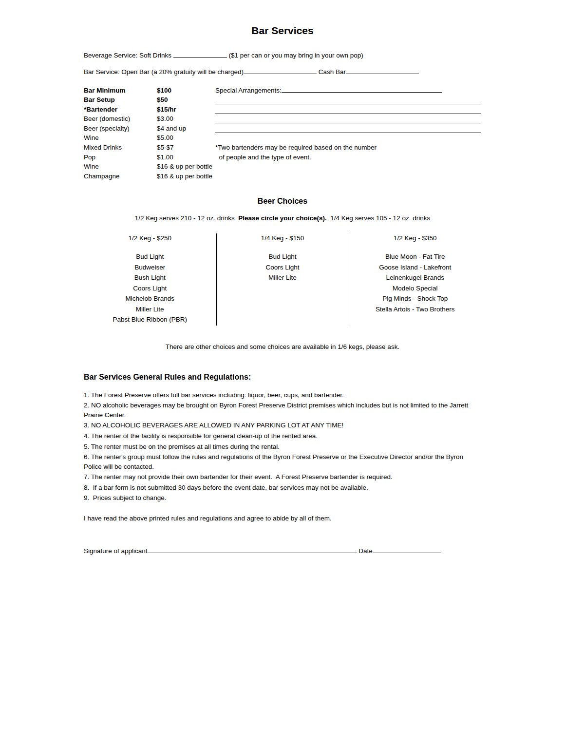Bar Services
Beverage Service: Soft Drinks ($1 per can or you may bring in your own pop)
Bar Service: Open Bar (a 20% gratuity will be charged) Cash Bar
| Bar Minimum | $100 | Special Arrangements: |
| Bar Setup | $50 | |
| *Bartender | $15/hr | |
| Beer (domestic) | $3.00 | |
| Beer (specialty) | $4 and up | |
| Wine | $5.00 | |
| Mixed Drinks | $5-$7 | *Two bartenders may be required based on the number |
| Pop | $1.00 | of people and the type of event. |
| Wine | $16 & up per bottle | |
| Champagne | $16 & up per bottle | |
Beer Choices
1/2 Keg serves 210 - 12 oz. drinks Please circle your choice(s). 1/4 Keg serves 105 - 12 oz. drinks
| 1/2 Keg - $250 Bud Light Budweiser Bush Light Coors Light Michelob Brands Miller Lite Pabst Blue Ribbon (PBR) | 1/4 Keg - $150 Bud Light Coors Light Miller Lite | 1/2 Keg - $350 Blue Moon - Fat Tire Goose Island - Lakefront Leinenkugel Brands Modelo Special Pig Minds - Shock Top Stella Artois - Two Brothers |
There are other choices and some choices are available in 1/6 kegs, please ask.
Bar Services General Rules and Regulations:
1. The Forest Preserve offers full bar services including: liquor, beer, cups, and bartender.
2. NO alcoholic beverages may be brought on Byron Forest Preserve District premises which includes but is not limited to the Jarrett Prairie Center.
3. NO ALCOHOLIC BEVERAGES ARE ALLOWED IN ANY PARKING LOT AT ANY TIME!
4. The renter of the facility is responsible for general clean-up of the rented area.
5. The renter must be on the premises at all times during the rental.
6. The renter's group must follow the rules and regulations of the Byron Forest Preserve or the Executive Director and/or the Byron Police will be contacted.
7. The renter may not provide their own bartender for their event. A Forest Preserve bartender is required.
8. If a bar form is not submitted 30 days before the event date, bar services may not be available.
9. Prices subject to change.
I have read the above printed rules and regulations and agree to abide by all of them.
Signature of applicant Date